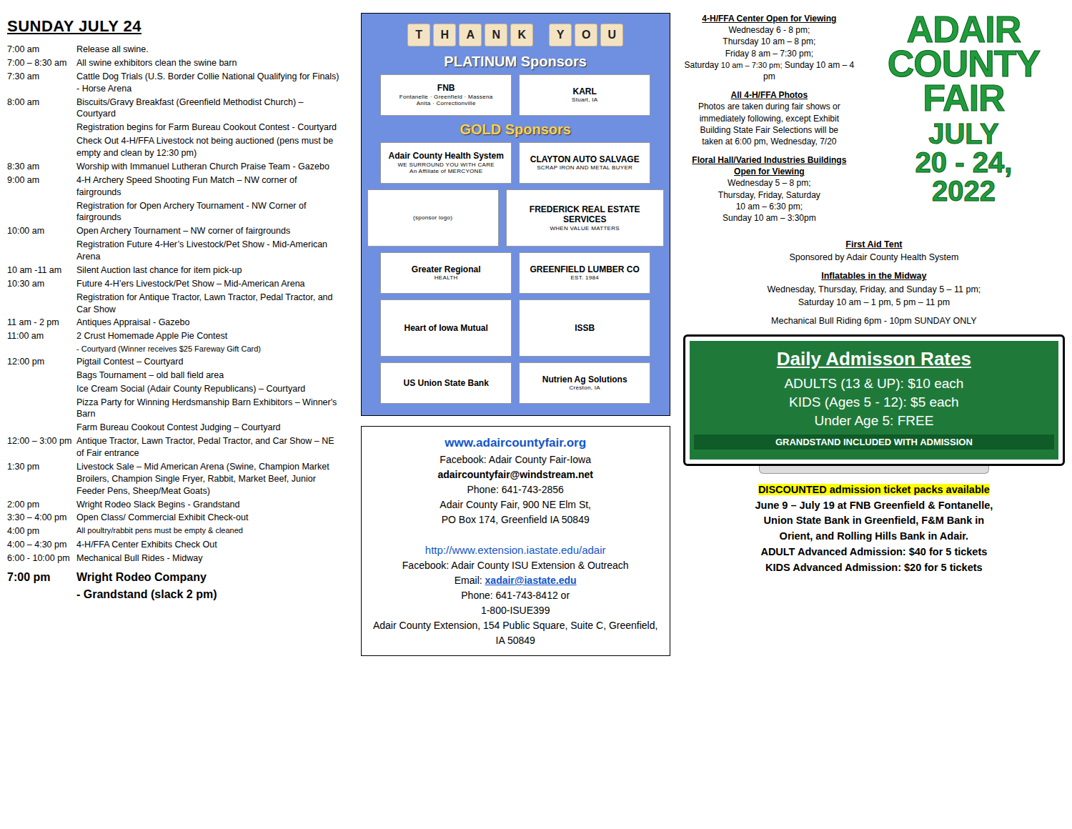SUNDAY JULY 24
| 7:00 am | Release all swine. |
| 7:00 – 8:30 am | All swine exhibitors clean the swine barn |
| 7:30 am | Cattle Dog Trials (U.S. Border Collie National Qualifying for Finals) - Horse Arena |
| 8:00 am | Biscuits/Gravy Breakfast (Greenfield Methodist Church) – Courtyard |
| | Registration begins for Farm Bureau Cookout Contest - Courtyard |
| | Check Out 4-H/FFA Livestock not being auctioned (pens must be empty and clean by 12:30 pm) |
| 8:30 am | Worship with Immanuel Lutheran Church Praise Team - Gazebo |
| 9:00 am | 4-H Archery Speed Shooting Fun Match – NW corner of fairgrounds |
| | Registration for Open Archery Tournament - NW Corner of fairgrounds |
| 10:00 am | Open Archery Tournament – NW corner of fairgrounds |
| | Registration Future 4-Her’s Livestock/Pet Show - Mid-American Arena |
| 10 am -11 am | Silent Auction last chance for item pick-up |
| 10:30 am | Future 4-H’ers Livestock/Pet Show – Mid-American Arena |
| | Registration for Antique Tractor, Lawn Tractor, Pedal Tractor, and Car Show |
| 11 am - 2 pm | Antiques Appraisal - Gazebo |
| 11:00 am | 2 Crust Homemade Apple Pie Contest |
| | - Courtyard (Winner receives $25 Fareway Gift Card) |
| 12:00 pm | Pigtail Contest – Courtyard |
| | Bags Tournament – old ball field area |
| | Ice Cream Social (Adair County Republicans) – Courtyard |
| | Pizza Party for Winning Herdsmanship Barn Exhibitors – Winner's Barn |
| | Farm Bureau Cookout Contest Judging – Courtyard |
| 12:00 – 3:00 pm | Antique Tractor, Lawn Tractor, Pedal Tractor, and Car Show – NE of Fair entrance |
| 1:30 pm | Livestock Sale – Mid American Arena (Swine, Champion Market Broilers, Champion Single Fryer, Rabbit, Market Beef, Junior Feeder Pens, Sheep/Meat Goats) |
| 2:00 pm | Wright Rodeo Slack Begins - Grandstand |
| 3:30 – 4:00 pm | Open Class/ Commercial Exhibit Check-out |
| 4:00 pm | All poultry/rabbit pens must be empty & cleaned |
| 4:00 – 4:30 pm | 4-H/FFA Center Exhibits Check Out |
| 6:00 - 10:00 pm | Mechanical Bull Rides - Midway |
| 7:00 pm | Wright Rodeo Company |
| | - Grandstand (slack 2 pm) |
T
H
A
N
K
Y
O
U
PLATINUM Sponsors
FNB Fontanelle · Greenfield · Massena Anita · Correctionville
KARL Stuart, IA
GOLD Sponsors
Adair County Health System WE SURROUND YOU WITH CARE An Affiliate of MERCYONE
CLAYTON AUTO SALVAGE SCRAP IRON AND METAL BUYER
(sponsor logo)
FREDERICK REAL ESTATE SERVICES WHEN VALUE MATTERS
Greater Regional HEALTH
GREENFIELD LUMBER CO EST. 1984
Heart of Iowa Mutual
ISSB
US Union State Bank
Nutrien Ag Solutions Creston, IA
www.adaircountyfair.org
Facebook: Adair County Fair-Iowa
adaircountyfair@windstream.net
Phone: 641-743-2856
Adair County Fair, 900 NE Elm St,
PO Box 174, Greenfield IA 50849
http://www.extension.iastate.edu/adair
Facebook: Adair County ISU Extension & Outreach
Email: xadair@iastate.edu
Phone: 641-743-8412 or
1-800-ISUE399
Adair County Extension, 154 Public Square, Suite C, Greenfield, IA 50849
4-H/FFA Center Open for Viewing
Wednesday 6 - 8 pm;
Thursday 10 am – 8 pm;
Friday 8 am – 7:30 pm;
Saturday 10 am – 7:30 pm; Sunday 10 am – 4 pm
All 4-H/FFA Photos
Photos are taken during fair shows or immediately following, except Exhibit Building State Fair Selections will be
taken at 6:00 pm, Wednesday, 7/20
Floral Hall/Varied Industries Buildings Open for Viewing
Wednesday 5 – 8 pm;
Thursday, Friday, Saturday
10 am – 6:30 pm;
Sunday 10 am – 3:30pm
ADAIR
COUNTY
FAIR
JULY
20 - 24,
2022
First Aid Tent
Sponsored by Adair County Health System
Inflatables in the Midway
Wednesday, Thursday, Friday, and Sunday 5 – 11 pm;
Saturday 10 am – 1 pm, 5 pm – 11 pm
Mechanical Bull Riding 6pm - 10pm SUNDAY ONLY
Daily Admisson Rates
ADULTS (13 & UP): $10 each
KIDS (Ages 5 - 12): $5 each
Under Age 5: FREE
GRANDSTAND INCLUDED WITH ADMISSION
DISCOUNTED admission ticket packs available
June 9 – July 19 at FNB Greenfield & Fontanelle,
Union State Bank in Greenfield, F&M Bank in
Orient, and Rolling Hills Bank in Adair.
ADULT Advanced Admission: $40 for 5 tickets
KIDS Advanced Admission: $20 for 5 tickets